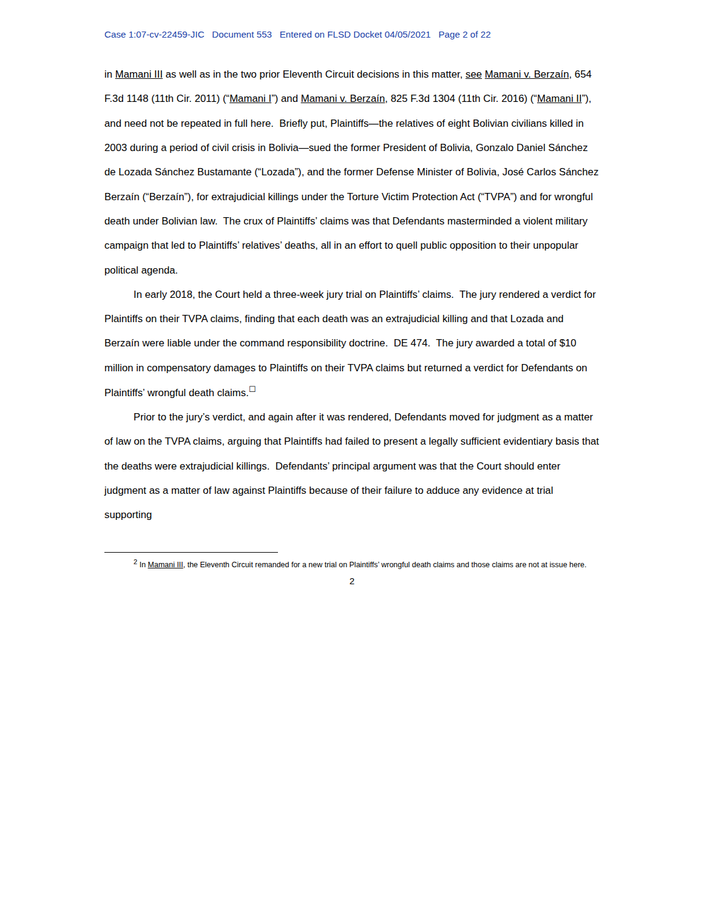Case 1:07-cv-22459-JIC Document 553 Entered on FLSD Docket 04/05/2021 Page 2 of 22
in Mamani III as well as in the two prior Eleventh Circuit decisions in this matter, see Mamani v. Berzaín, 654 F.3d 1148 (11th Cir. 2011) (“Mamani I”) and Mamani v. Berzaín, 825 F.3d 1304 (11th Cir. 2016) (“Mamani II”), and need not be repeated in full here. Briefly put, Plaintiffs—the relatives of eight Bolivian civilians killed in 2003 during a period of civil crisis in Bolivia—sued the former President of Bolivia, Gonzalo Daniel Sánchez de Lozada Sánchez Bustamante (“Lozada”), and the former Defense Minister of Bolivia, José Carlos Sánchez Berzaín (“Berzaín”), for extrajudicial killings under the Torture Victim Protection Act (“TVPA”) and for wrongful death under Bolivian law. The crux of Plaintiffs’ claims was that Defendants masterminded a violent military campaign that led to Plaintiffs’ relatives’ deaths, all in an effort to quell public opposition to their unpopular political agenda.
In early 2018, the Court held a three-week jury trial on Plaintiffs’ claims. The jury rendered a verdict for Plaintiffs on their TVPA claims, finding that each death was an extrajudicial killing and that Lozada and Berzaín were liable under the command responsibility doctrine. DE 474. The jury awarded a total of $10 million in compensatory damages to Plaintiffs on their TVPA claims but returned a verdict for Defendants on Plaintiffs’ wrongful death claims.☐
Prior to the jury’s verdict, and again after it was rendered, Defendants moved for judgment as a matter of law on the TVPA claims, arguing that Plaintiffs had failed to present a legally sufficient evidentiary basis that the deaths were extrajudicial killings. Defendants’ principal argument was that the Court should enter judgment as a matter of law against Plaintiffs because of their failure to adduce any evidence at trial supporting
2 In Mamani III, the Eleventh Circuit remanded for a new trial on Plaintiffs’ wrongful death claims and those claims are not at issue here.
2